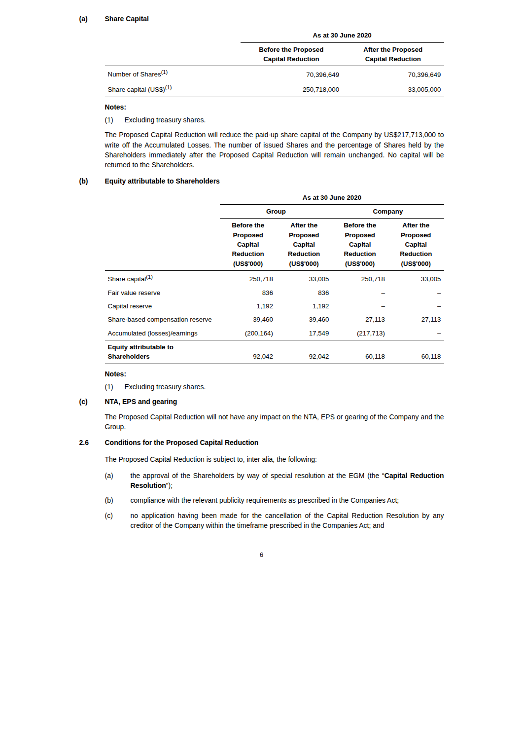(a)
Share Capital
| | As at 30 June 2020 |
| | Before the Proposed Capital Reduction | After the Proposed Capital Reduction |
| Number of Shares (1) | 70,396,649 | 70,396,649 |
| Share capital (US$) (1) | 250,718,000 | 33,005,000 |
Notes:
(1)
Excluding treasury shares.
The Proposed Capital Reduction will reduce the paid-up share capital of the Company by US$217,713,000 to write off the Accumulated Losses. The number of issued Shares and the percentage of Shares held by the Shareholders immediately after the Proposed Capital Reduction will remain unchanged. No capital will be returned to the Shareholders.
(b)
Equity attributable to Shareholders
| | As at 30 June 2020 |
| | Group | Company |
| | Before the Proposed Capital Reduction (US$'000) | After the Proposed Capital Reduction (US$'000) | Before the Proposed Capital Reduction (US$'000) | After the Proposed Capital Reduction (US$'000) |
| Share capital (1) | 250,718 | 33,005 | 250,718 | 33,005 |
| Fair value reserve | 836 | 836 | – | – |
| Capital reserve | 1,192 | 1,192 | – | – |
| Share-based compensation reserve | 39,460 | 39,460 | 27,113 | 27,113 |
| Accumulated (losses)/earnings | (200,164) | 17,549 | (217,713) | – |
| Equity attributable to Shareholders | 92,042 | 92,042 | 60,118 | 60,118 |
Notes:
(1)
Excluding treasury shares.
(c)
NTA, EPS and gearing
The Proposed Capital Reduction will not have any impact on the NTA, EPS or gearing of the Company and the Group.
2.6
Conditions for the Proposed Capital Reduction
The Proposed Capital Reduction is subject to, inter alia, the following:
(a)
the approval of the Shareholders by way of special resolution at the EGM (the “Capital Reduction Resolution”);
(b)
compliance with the relevant publicity requirements as prescribed in the Companies Act;
(c)
no application having been made for the cancellation of the Capital Reduction Resolution by any creditor of the Company within the timeframe prescribed in the Companies Act; and
6